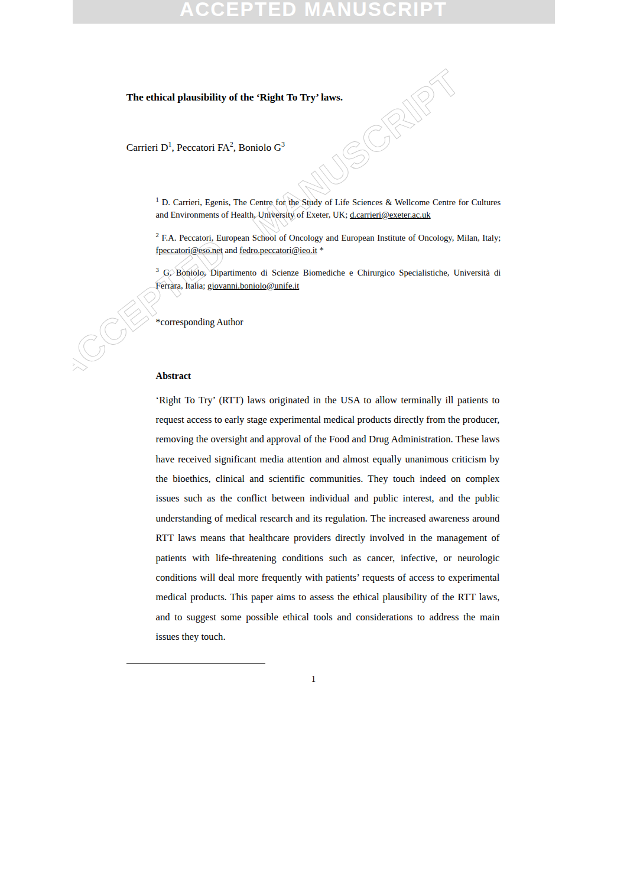ACCEPTED MANUSCRIPT
ACCEPTED MANUSCRIPT
The ethical plausibility of the ‘Right To Try’ laws.
Carrieri D1, Peccatori FA2, Boniolo G3
1 D. Carrieri, Egenis, The Centre for the Study of Life Sciences & Wellcome Centre for Cultures and Environments of Health, University of Exeter, UK; d.carrieri@exeter.ac.uk
2 F.A. Peccatori, European School of Oncology and European Institute of Oncology, Milan, Italy; fpeccatori@eso.net and fedro.peccatori@ieo.it *
3 G. Boniolo, Dipartimento di Scienze Biomediche e Chirurgico Specialistiche, Università di Ferrara, Italia; giovanni.boniolo@unife.it
*corresponding Author
Abstract
‘Right To Try’ (RTT) laws originated in the USA to allow terminally ill patients to request access to early stage experimental medical products directly from the producer, removing the oversight and approval of the Food and Drug Administration. These laws have received significant media attention and almost equally unanimous criticism by the bioethics, clinical and scientific communities. They touch indeed on complex issues such as the conflict between individual and public interest, and the public understanding of medical research and its regulation. The increased awareness around RTT laws means that healthcare providers directly involved in the management of patients with life-threatening conditions such as cancer, infective, or neurologic conditions will deal more frequently with patients’ requests of access to experimental medical products. This paper aims to assess the ethical plausibility of the RTT laws, and to suggest some possible ethical tools and considerations to address the main issues they touch.
1